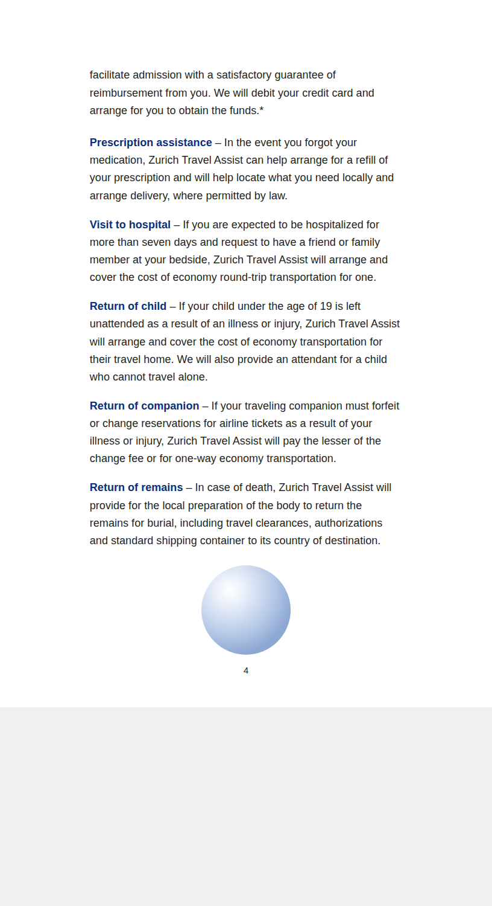facilitate admission with a satisfactory guarantee of reimbursement from you. We will debit your credit card and arrange for you to obtain the funds.*
Prescription assistance – In the event you forgot your medication, Zurich Travel Assist can help arrange for a refill of your prescription and will help locate what you need locally and arrange delivery, where permitted by law.
Visit to hospital – If you are expected to be hospitalized for more than seven days and request to have a friend or family member at your bedside, Zurich Travel Assist will arrange and cover the cost of economy round-trip transportation for one.
Return of child – If your child under the age of 19 is left unattended as a result of an illness or injury, Zurich Travel Assist will arrange and cover the cost of economy transportation for their travel home. We will also provide an attendant for a child who cannot travel alone.
Return of companion – If your traveling companion must forfeit or change reservations for airline tickets as a result of your illness or injury, Zurich Travel Assist will pay the lesser of the change fee or for one-way economy transportation.
Return of remains – In case of death, Zurich Travel Assist will provide for the local preparation of the body to return the remains for burial, including travel clearances, authorizations and standard shipping container to its country of destination.
4